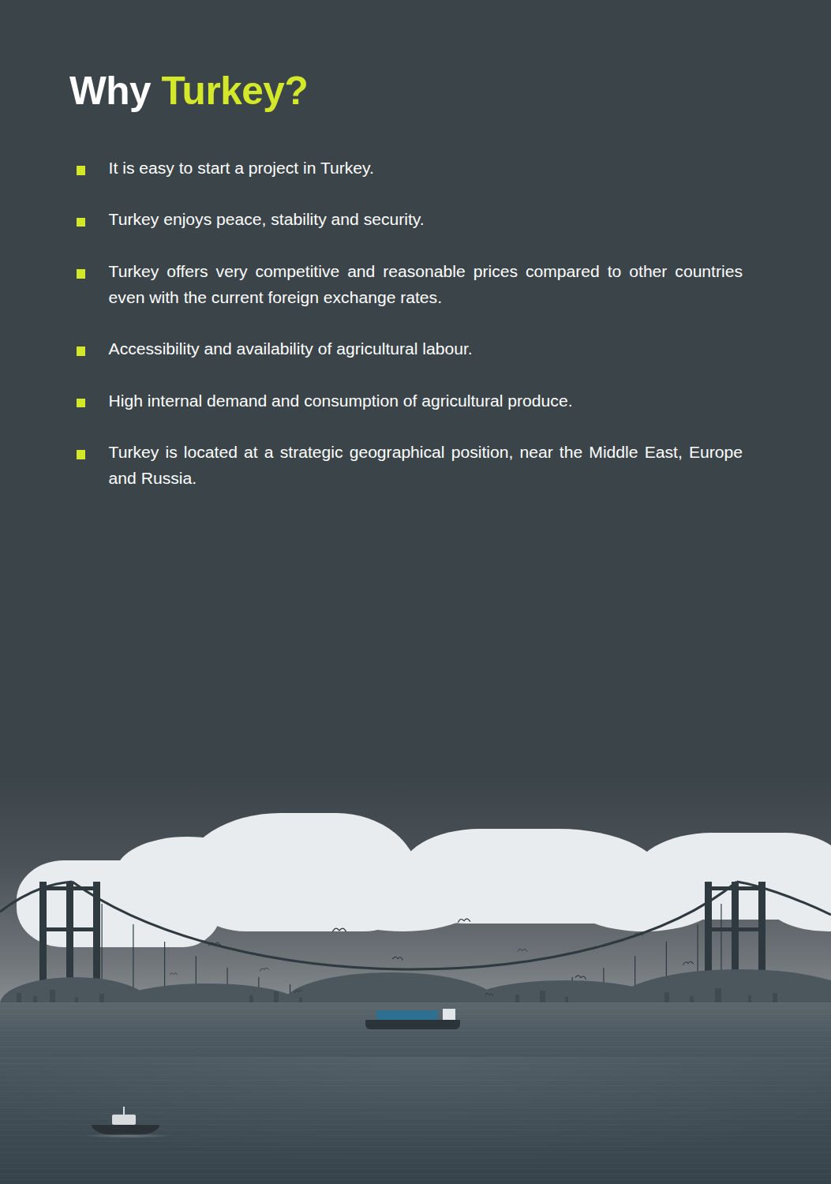Why Turkey?
It is easy to start a project in Turkey.
Turkey enjoys peace, stability and security.
Turkey offers very competitive and reasonable prices compared to other countries even with the current foreign exchange rates.
Accessibility and availability of agricultural labour.
High internal demand and consumption of agricultural produce.
Turkey is located at a strategic geographical position, near the Middle East, Europe and Russia.